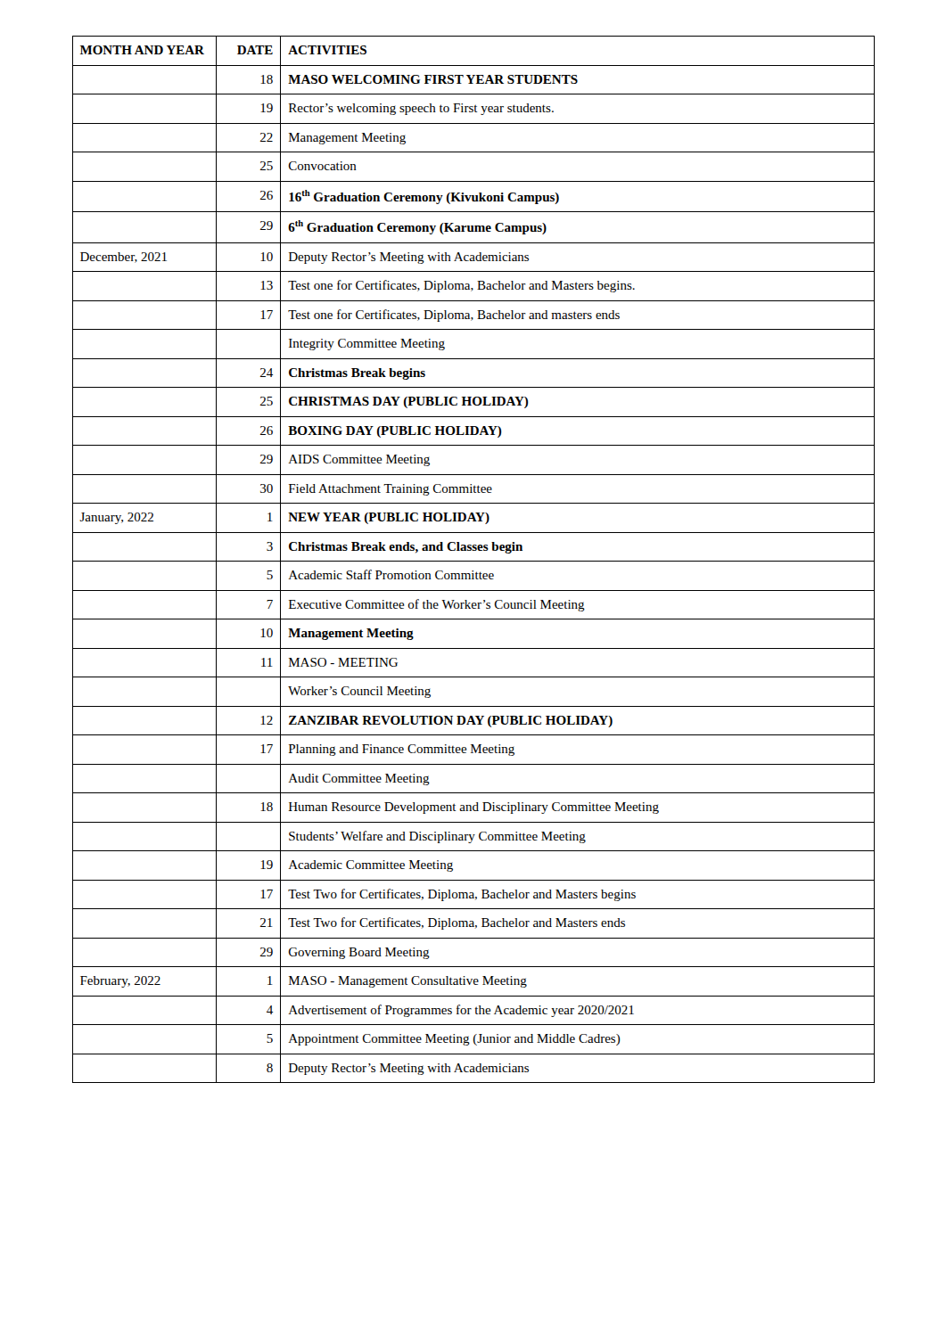| MONTH AND YEAR | DATE | ACTIVITIES |
| --- | --- | --- |
| | 18 | MASO WELCOMING FIRST YEAR STUDENTS |
| | 19 | Rector’s welcoming speech to First year students. |
| | 22 | Management Meeting |
| | 25 | Convocation |
| | 26 | 16 th Graduation Ceremony (Kivukoni Campus) |
| | 29 | 6 th Graduation Ceremony (Karume Campus) |
| December, 2021 | 10 | Deputy Rector’s Meeting with Academicians |
| | 13 | Test one for Certificates, Diploma, Bachelor and Masters begins. |
| | 17 | Test one for Certificates, Diploma, Bachelor and masters ends |
| | | Integrity Committee Meeting |
| | 24 | Christmas Break begins |
| | 25 | CHRISTMAS DAY (PUBLIC HOLIDAY) |
| | 26 | BOXING DAY (PUBLIC HOLIDAY) |
| | 29 | AIDS Committee Meeting |
| | 30 | Field Attachment Training Committee |
| January, 2022 | 1 | NEW YEAR (PUBLIC HOLIDAY) |
| | 3 | Christmas Break ends, and Classes begin |
| | 5 | Academic Staff Promotion Committee |
| | 7 | Executive Committee of the Worker’s Council Meeting |
| | 10 | Management Meeting |
| | 11 | MASO - MEETING |
| | | Worker’s Council Meeting |
| | 12 | ZANZIBAR REVOLUTION DAY (PUBLIC HOLIDAY) |
| | 17 | Planning and Finance Committee Meeting |
| | | Audit Committee Meeting |
| | 18 | Human Resource Development and Disciplinary Committee Meeting |
| | | Students’ Welfare and Disciplinary Committee Meeting |
| | 19 | Academic Committee Meeting |
| | 17 | Test Two for Certificates, Diploma, Bachelor and Masters begins |
| | 21 | Test Two for Certificates, Diploma, Bachelor and Masters ends |
| | 29 | Governing Board Meeting |
| February, 2022 | 1 | MASO - Management Consultative Meeting |
| | 4 | Advertisement of Programmes for the Academic year 2020/2021 |
| | 5 | Appointment Committee Meeting (Junior and Middle Cadres) |
| | 8 | Deputy Rector’s Meeting with Academicians |